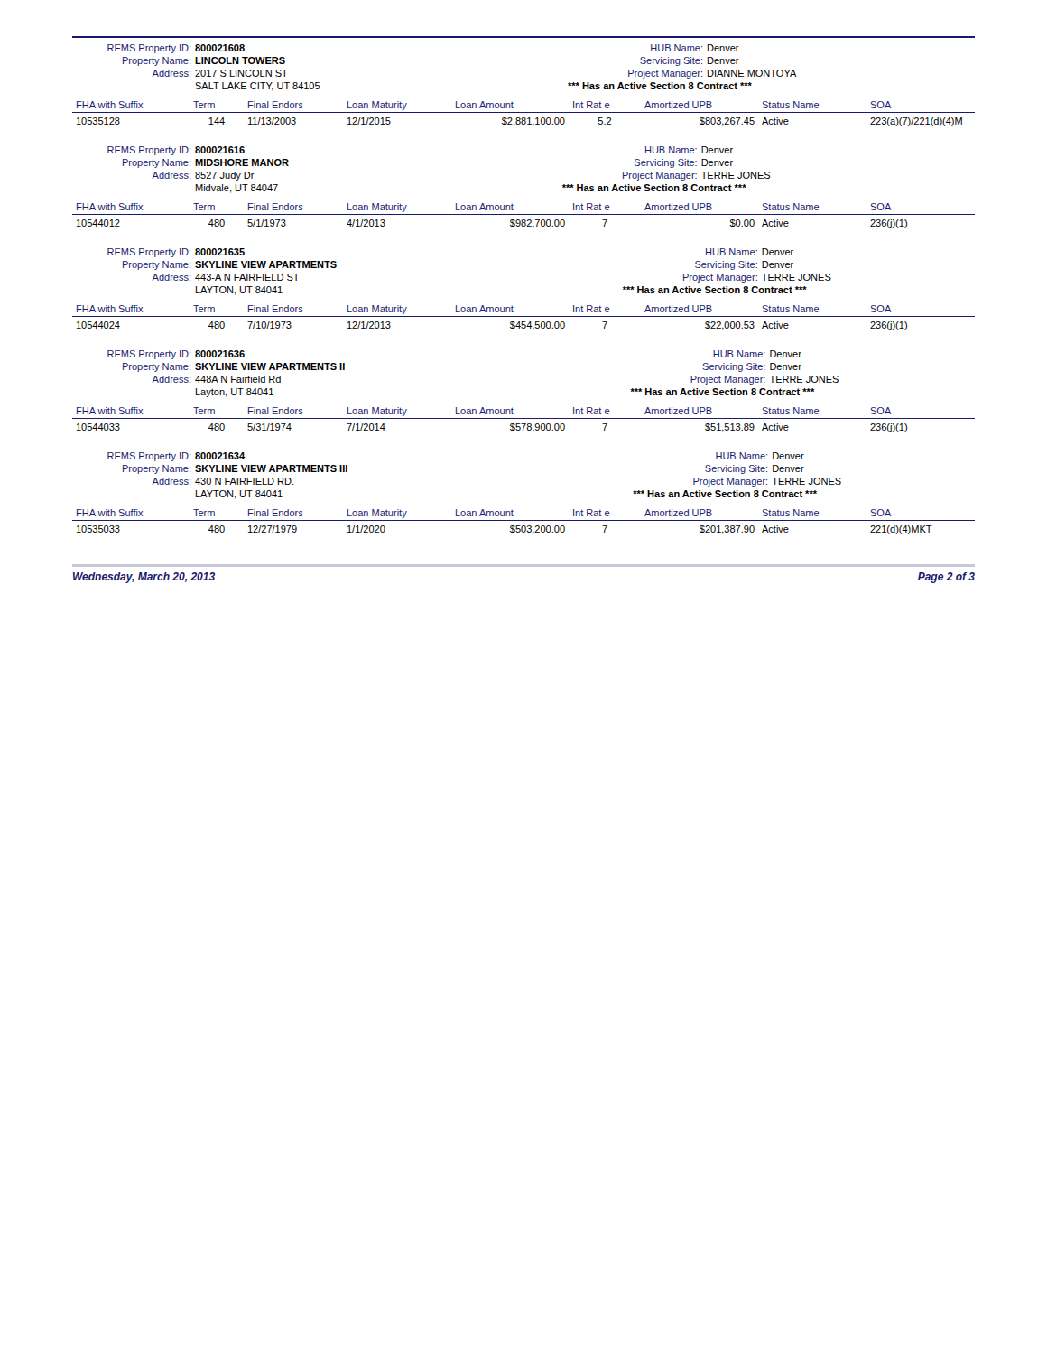| REMS Property ID: | 800021608 | HUB Name: | Denver |
| Property Name: | LINCOLN TOWERS | Servicing Site: | Denver |
| Address: | 2017 S LINCOLN ST | Project Manager: | DIANNE MONTOYA |
| | SALT LAKE CITY, UT 84105 | *** Has an Active Section 8 Contract *** |
| FHA with Suffix | Term | Final Endors | Loan Maturity | Loan Amount | Int Rat e | Amortized UPB | Status Name | SOA |
| --- | --- | --- | --- | --- | --- | --- | --- | --- |
| 10535128 | 144 | 11/13/2003 | 12/1/2015 | $2,881,100.00 | 5.2 | $803,267.45 | Active | 223(a)(7)/221(d)(4)M |
| REMS Property ID: | 800021616 | HUB Name: | Denver |
| Property Name: | MIDSHORE MANOR | Servicing Site: | Denver |
| Address: | 8527 Judy Dr | Project Manager: | TERRE JONES |
| | Midvale, UT 84047 | *** Has an Active Section 8 Contract *** |
| FHA with Suffix | Term | Final Endors | Loan Maturity | Loan Amount | Int Rat e | Amortized UPB | Status Name | SOA |
| --- | --- | --- | --- | --- | --- | --- | --- | --- |
| 10544012 | 480 | 5/1/1973 | 4/1/2013 | $982,700.00 | 7 | $0.00 | Active | 236(j)(1) |
| REMS Property ID: | 800021635 | HUB Name: | Denver |
| Property Name: | SKYLINE VIEW APARTMENTS | Servicing Site: | Denver |
| Address: | 443-A N FAIRFIELD ST | Project Manager: | TERRE JONES |
| | LAYTON, UT 84041 | *** Has an Active Section 8 Contract *** |
| FHA with Suffix | Term | Final Endors | Loan Maturity | Loan Amount | Int Rat e | Amortized UPB | Status Name | SOA |
| --- | --- | --- | --- | --- | --- | --- | --- | --- |
| 10544024 | 480 | 7/10/1973 | 12/1/2013 | $454,500.00 | 7 | $22,000.53 | Active | 236(j)(1) |
| REMS Property ID: | 800021636 | HUB Name: | Denver |
| Property Name: | SKYLINE VIEW APARTMENTS II | Servicing Site: | Denver |
| Address: | 448A N Fairfield Rd | Project Manager: | TERRE JONES |
| | Layton, UT 84041 | *** Has an Active Section 8 Contract *** |
| FHA with Suffix | Term | Final Endors | Loan Maturity | Loan Amount | Int Rat e | Amortized UPB | Status Name | SOA |
| --- | --- | --- | --- | --- | --- | --- | --- | --- |
| 10544033 | 480 | 5/31/1974 | 7/1/2014 | $578,900.00 | 7 | $51,513.89 | Active | 236(j)(1) |
| REMS Property ID: | 800021634 | HUB Name: | Denver |
| Property Name: | SKYLINE VIEW APARTMENTS III | Servicing Site: | Denver |
| Address: | 430 N FAIRFIELD RD. | Project Manager: | TERRE JONES |
| | LAYTON, UT 84041 | *** Has an Active Section 8 Contract *** |
| FHA with Suffix | Term | Final Endors | Loan Maturity | Loan Amount | Int Rat e | Amortized UPB | Status Name | SOA |
| --- | --- | --- | --- | --- | --- | --- | --- | --- |
| 10535033 | 480 | 12/27/1979 | 1/1/2020 | $503,200.00 | 7 | $201,387.90 | Active | 221(d)(4)MKT |
Wednesday, March 20, 2013
Page 2 of 3